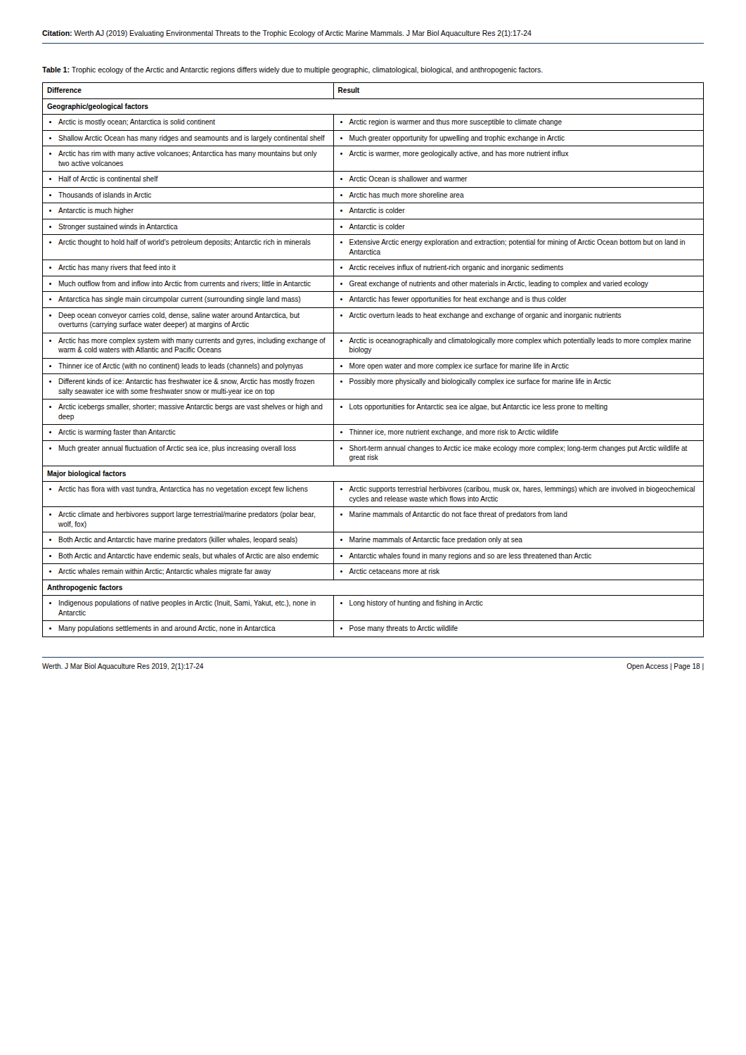Citation: Werth AJ (2019) Evaluating Environmental Threats to the Trophic Ecology of Arctic Marine Mammals. J Mar Biol Aquaculture Res 2(1):17-24
Table 1: Trophic ecology of the Arctic and Antarctic regions differs widely due to multiple geographic, climatological, biological, and anthropogenic factors.
| Difference | Result |
| --- | --- |
| Geographic/geological factors |
| Arctic is mostly ocean; Antarctica is solid continent | Arctic region is warmer and thus more susceptible to climate change |
| Shallow Arctic Ocean has many ridges and seamounts and is largely continental shelf | Much greater opportunity for upwelling and trophic exchange in Arctic |
| Arctic has rim with many active volcanoes; Antarctica has many mountains but only two active volcanoes | Arctic is warmer, more geologically active, and has more nutrient influx |
| Half of Arctic is continental shelf | Arctic Ocean is shallower and warmer |
| Thousands of islands in Arctic | Arctic has much more shoreline area |
| Antarctic is much higher | Antarctic is colder |
| Stronger sustained winds in Antarctica | Antarctic is colder |
| Arctic thought to hold half of world's petroleum deposits; Antarctic rich in minerals | Extensive Arctic energy exploration and extraction; potential for mining of Arctic Ocean bottom but on land in Antarctica |
| Arctic has many rivers that feed into it | Arctic receives influx of nutrient-rich organic and inorganic sediments |
| Much outflow from and inflow into Arctic from currents and rivers; little in Antarctic | Great exchange of nutrients and other materials in Arctic, leading to complex and varied ecology |
| Antarctica has single main circumpolar current (surrounding single land mass) | Antarctic has fewer opportunities for heat exchange and is thus colder |
| Deep ocean conveyor carries cold, dense, saline water around Antarctica, but overturns (carrying surface water deeper) at margins of Arctic | Arctic overturn leads to heat exchange and exchange of organic and inorganic nutrients |
| Arctic has more complex system with many currents and gyres, including exchange of warm & cold waters with Atlantic and Pacific Oceans | Arctic is oceanographically and climatologically more complex which potentially leads to more complex marine biology |
| Thinner ice of Arctic (with no continent) leads to leads (channels) and polynyas | More open water and more complex ice surface for marine life in Arctic |
| Different kinds of ice: Antarctic has freshwater ice & snow, Arctic has mostly frozen salty seawater ice with some freshwater snow or multi-year ice on top | Possibly more physically and biologically complex ice surface for marine life in Arctic |
| Arctic icebergs smaller, shorter; massive Antarctic bergs are vast shelves or high and deep | Lots opportunities for Antarctic sea ice algae, but Antarctic ice less prone to melting |
| Arctic is warming faster than Antarctic | Thinner ice, more nutrient exchange, and more risk to Arctic wildlife |
| Much greater annual fluctuation of Arctic sea ice, plus increasing overall loss | Short-term annual changes to Arctic ice make ecology more complex; long-term changes put Arctic wildlife at great risk |
| Major biological factors |
| Arctic has flora with vast tundra, Antarctica has no vegetation except few lichens | Arctic supports terrestrial herbivores (caribou, musk ox, hares, lemmings) which are involved in biogeochemical cycles and release waste which flows into Arctic |
| Arctic climate and herbivores support large terrestrial/marine predators (polar bear, wolf, fox) | Marine mammals of Antarctic do not face threat of predators from land |
| Both Arctic and Antarctic have marine predators (killer whales, leopard seals) | Marine mammals of Antarctic face predation only at sea |
| Both Arctic and Antarctic have endemic seals, but whales of Arctic are also endemic | Antarctic whales found in many regions and so are less threatened than Arctic |
| Arctic whales remain within Arctic; Antarctic whales migrate far away | Arctic cetaceans more at risk |
| Anthropogenic factors |
| Indigenous populations of native peoples in Arctic (Inuit, Sami, Yakut, etc.), none in Antarctic | Long history of hunting and fishing in Arctic |
| Many populations settlements in and around Arctic, none in Antarctica | Pose many threats to Arctic wildlife |
Werth. J Mar Biol Aquaculture Res 2019, 2(1):17-24
Open Access | Page 18 |